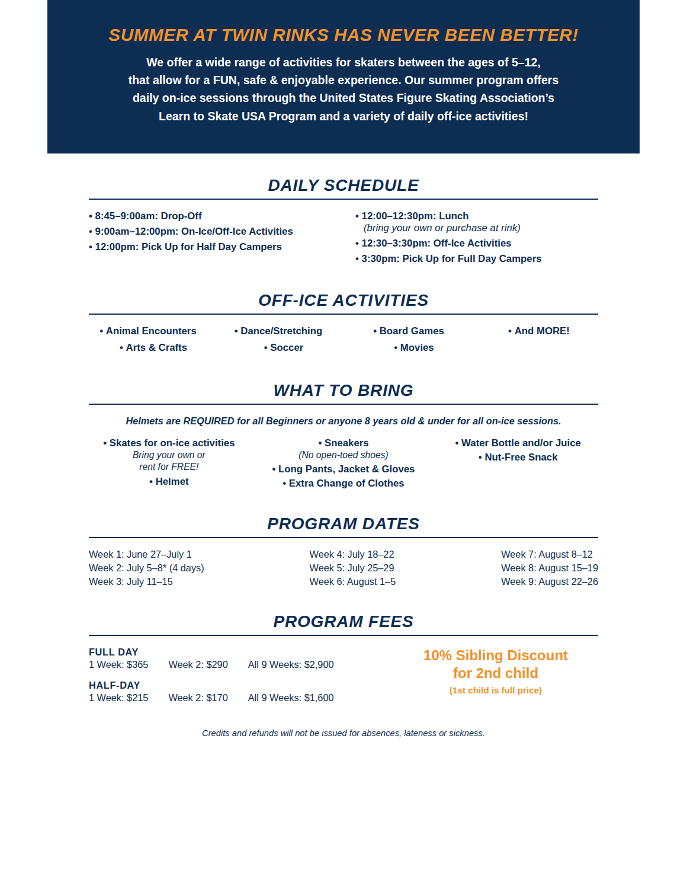Summer at Twin Rinks has never been better!
We offer a wide range of activities for skaters between the ages of 5–12,
that allow for a FUN, safe & enjoyable experience. Our summer program offers
daily on-ice sessions through the United States Figure Skating Association’s
Learn to Skate USA Program and a variety of daily off-ice activities!
Daily Schedule
8:45–9:00am: Drop-Off
9:00am–12:00pm: On-Ice/Off-Ice Activities
12:00pm: Pick Up for Half Day Campers
12:00–12:30pm: Lunch (bring your own or purchase at rink)
12:30–3:30pm: Off-Ice Activities
3:30pm: Pick Up for Full Day Campers
Off-Ice Activities
Animal Encounters
Arts & Crafts
Dance/Stretching
Soccer
Board Games
Movies
And MORE!
What to Bring
Helmets are REQUIRED for all Beginners or anyone 8 years old & under for all on-ice sessions.
Skates for on-ice activities Bring your own or
rent for FREE!
Helmet
Sneakers (No open-toed shoes)
Long Pants, Jacket & Gloves
Extra Change of Clothes
Water Bottle and/or Juice
Nut-Free Snack
Program Dates
Week 1: June 27–July 1
Week 2: July 5–8* (4 days)
Week 3: July 11–15
Week 4: July 18–22
Week 5: July 25–29
Week 6: August 1–5
Week 7: August 8–12
Week 8: August 15–19
Week 9: August 22–26
Program Fees
FULL DAY
| 1 Week: $365 | Week 2: $290 | All 9 Weeks: $2,900 |
HALF-DAY
| 1 Week: $215 | Week 2: $170 | All 9 Weeks: $1,600 |
10% Sibling Discount
for 2nd child (1st child is full price)
Credits and refunds will not be issued for absences, lateness or sickness.